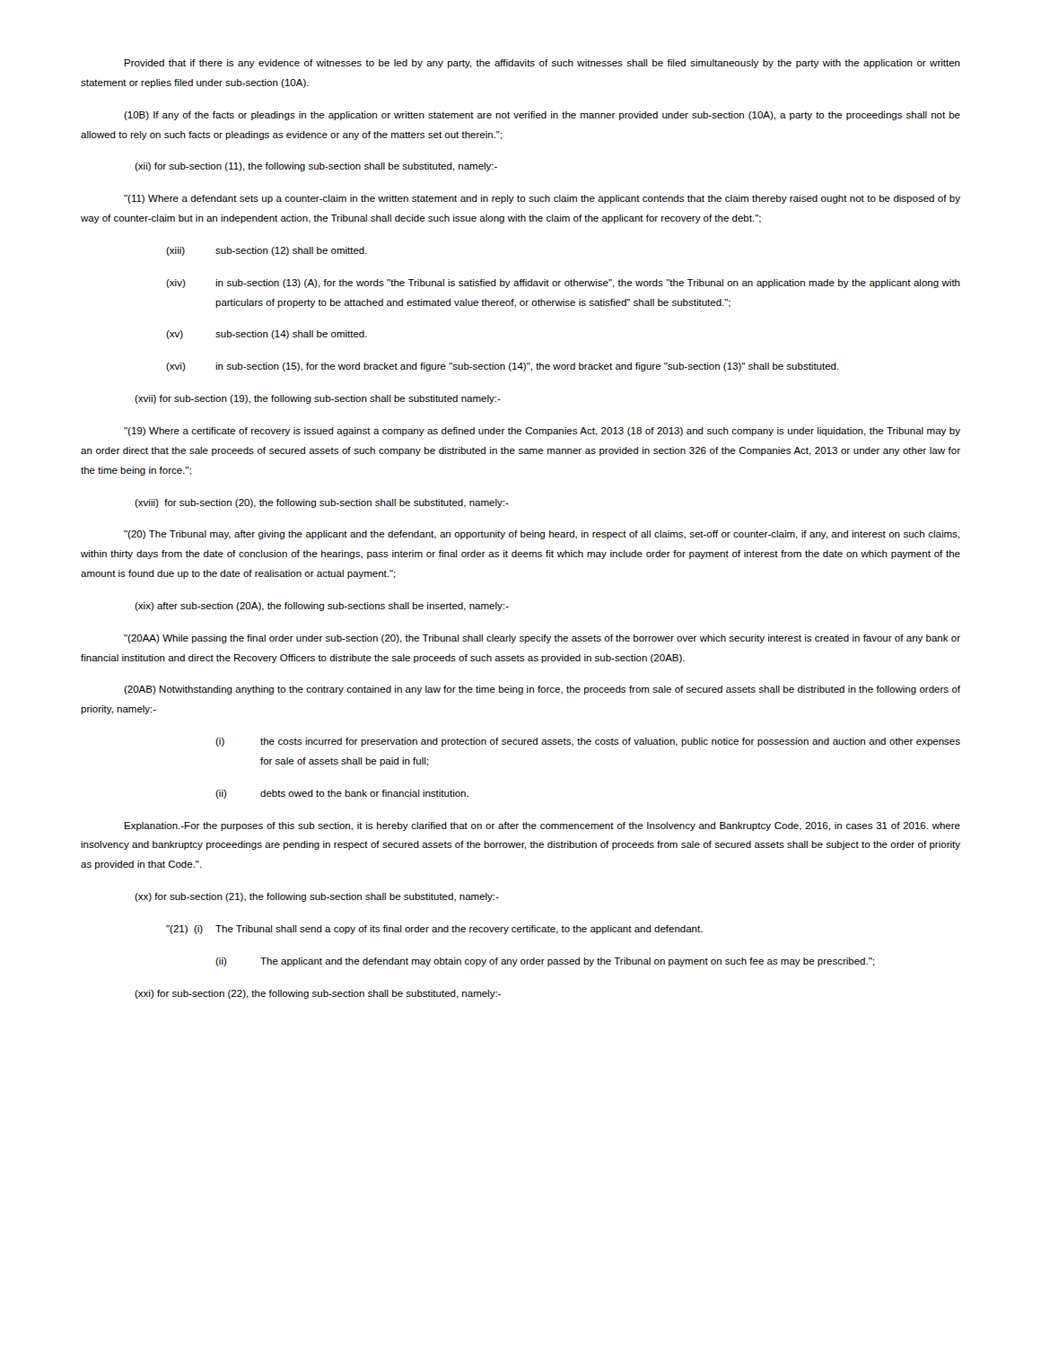Provided that if there is any evidence of witnesses to be led by any party, the affidavits of such witnesses shall be filed simultaneously by the party with the application or written statement or replies filed under sub-section (10A).
(10B) If any of the facts or pleadings in the application or written statement are not verified in the manner provided under sub-section (10A), a party to the proceedings shall not be allowed to rely on such facts or pleadings as evidence or any of the matters set out therein.";
(xii) for sub-section (11), the following sub-section shall be substituted, namely:-
"(11) Where a defendant sets up a counter-claim in the written statement and in reply to such claim the applicant contends that the claim thereby raised ought not to be disposed of by way of counter-claim but in an independent action, the Tribunal shall decide such issue along with the claim of the applicant for recovery of the debt.";
(xiii) sub-section (12) shall be omitted.
(xiv) in sub-section (13) (A), for the words "the Tribunal is satisfied by affidavit or otherwise", the words "the Tribunal on an application made by the applicant along with particulars of property to be attached and estimated value thereof, or otherwise is satisfied" shall be substituted.";
(xv) sub-section (14) shall be omitted.
(xvi) in sub-section (15), for the word bracket and figure "sub-section (14)", the word bracket and figure "sub-section (13)" shall be substituted.
(xvii) for sub-section (19), the following sub-section shall be substituted namely:-
"(19) Where a certificate of recovery is issued against a company as defined under the Companies Act, 2013 (18 of 2013) and such company is under liquidation, the Tribunal may by an order direct that the sale proceeds of secured assets of such company be distributed in the same manner as provided in section 326 of the Companies Act, 2013 or under any other law for the time being in force.";
(xviii) for sub-section (20), the following sub-section shall be substituted, namely:-
"(20) The Tribunal may, after giving the applicant and the defendant, an opportunity of being heard, in respect of all claims, set-off or counter-claim, if any, and interest on such claims, within thirty days from the date of conclusion of the hearings, pass interim or final order as it deems fit which may include order for payment of interest from the date on which payment of the amount is found due up to the date of realisation or actual payment.";
(xix) after sub-section (20A), the following sub-sections shall be inserted, namely:-
"(20AA) While passing the final order under sub-section (20), the Tribunal shall clearly specify the assets of the borrower over which security interest is created in favour of any bank or financial institution and direct the Recovery Officers to distribute the sale proceeds of such assets as provided in sub-section (20AB).
(20AB) Notwithstanding anything to the contrary contained in any law for the time being in force, the proceeds from sale of secured assets shall be distributed in the following orders of priority, namely:-
(i) the costs incurred for preservation and protection of secured assets, the costs of valuation, public notice for possession and auction and other expenses for sale of assets shall be paid in full;
(ii) debts owed to the bank or financial institution.
Explanation.-For the purposes of this sub section, it is hereby clarified that on or after the commencement of the Insolvency and Bankruptcy Code, 2016, in cases 31 of 2016. where insolvency and bankruptcy proceedings are pending in respect of secured assets of the borrower, the distribution of proceeds from sale of secured assets shall be subject to the order of priority as provided in that Code.".
(xx) for sub-section (21), the following sub-section shall be substituted, namely:-
"(21) (i) The Tribunal shall send a copy of its final order and the recovery certificate, to the applicant and defendant.
(ii) The applicant and the defendant may obtain copy of any order passed by the Tribunal on payment on such fee as may be prescribed.";
(xxi) for sub-section (22), the following sub-section shall be substituted, namely:-